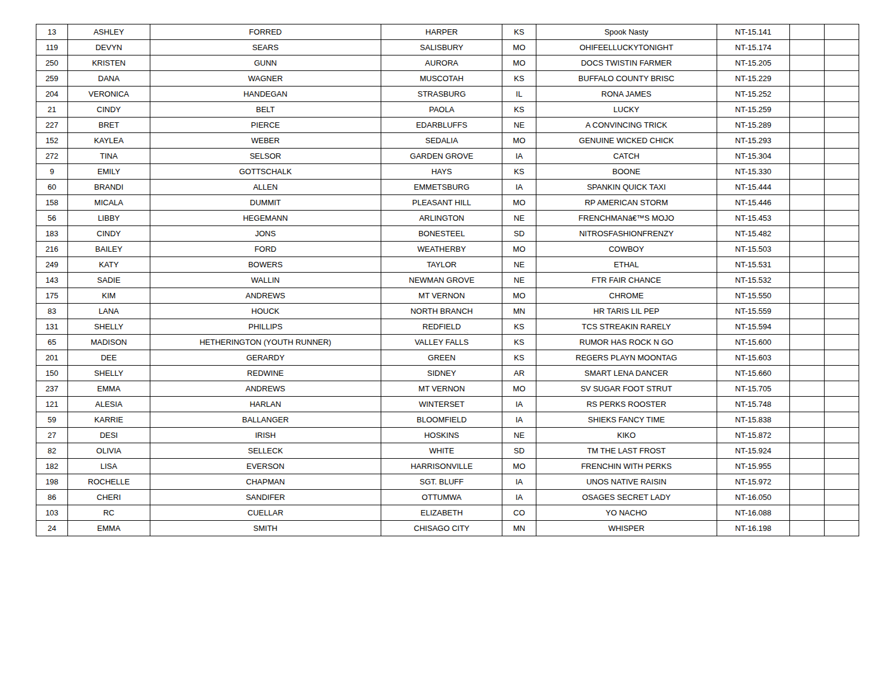| 13 | ASHLEY | FORRED | HARPER | KS | Spook Nasty | NT-15.141 | | |
| 119 | DEVYN | SEARS | SALISBURY | MO | OHIFEELLUCKYTONIGHT | NT-15.174 | | |
| 250 | KRISTEN | GUNN | AURORA | MO | DOCS TWISTIN FARMER | NT-15.205 | | |
| 259 | DANA | WAGNER | MUSCOTAH | KS | BUFFALO COUNTY BRISC | NT-15.229 | | |
| 204 | VERONICA | HANDEGAN | STRASBURG | IL | RONA JAMES | NT-15.252 | | |
| 21 | CINDY | BELT | PAOLA | KS | LUCKY | NT-15.259 | | |
| 227 | BRET | PIERCE | EDARBLUFFS | NE | A CONVINCING TRICK | NT-15.289 | | |
| 152 | KAYLEA | WEBER | SEDALIA | MO | GENUINE WICKED CHICK | NT-15.293 | | |
| 272 | TINA | SELSOR | GARDEN GROVE | IA | CATCH | NT-15.304 | | |
| 9 | EMILY | GOTTSCHALK | HAYS | KS | BOONE | NT-15.330 | | |
| 60 | BRANDI | ALLEN | EMMETSBURG | IA | SPANKIN QUICK TAXI | NT-15.444 | | |
| 158 | MICALA | DUMMIT | PLEASANT HILL | MO | RP AMERICAN STORM | NT-15.446 | | |
| 56 | LIBBY | HEGEMANN | ARLINGTON | NE | FRENCHMANâ€™S MOJO | NT-15.453 | | |
| 183 | CINDY | JONS | BONESTEEL | SD | NITROSFASHIONFRENZY | NT-15.482 | | |
| 216 | BAILEY | FORD | WEATHERBY | MO | COWBOY | NT-15.503 | | |
| 249 | KATY | BOWERS | TAYLOR | NE | ETHAL | NT-15.531 | | |
| 143 | SADIE | WALLIN | NEWMAN GROVE | NE | FTR FAIR CHANCE | NT-15.532 | | |
| 175 | KIM | ANDREWS | MT VERNON | MO | CHROME | NT-15.550 | | |
| 83 | LANA | HOUCK | NORTH BRANCH | MN | HR TARIS LIL PEP | NT-15.559 | | |
| 131 | SHELLY | PHILLIPS | REDFIELD | KS | TCS STREAKIN RARELY | NT-15.594 | | |
| 65 | MADISON | HETHERINGTON (YOUTH RUNNER) | VALLEY FALLS | KS | RUMOR HAS ROCK N GO | NT-15.600 | | |
| 201 | DEE | GERARDY | GREEN | KS | REGERS PLAYN MOONTAG | NT-15.603 | | |
| 150 | SHELLY | REDWINE | SIDNEY | AR | SMART LENA DANCER | NT-15.660 | | |
| 237 | EMMA | ANDREWS | MT VERNON | MO | SV SUGAR FOOT STRUT | NT-15.705 | | |
| 121 | ALESIA | HARLAN | WINTERSET | IA | RS PERKS ROOSTER | NT-15.748 | | |
| 59 | KARRIE | BALLANGER | BLOOMFIELD | IA | SHIEKS FANCY TIME | NT-15.838 | | |
| 27 | DESI | IRISH | HOSKINS | NE | KIKO | NT-15.872 | | |
| 82 | OLIVIA | SELLECK | WHITE | SD | TM THE LAST FROST | NT-15.924 | | |
| 182 | LISA | EVERSON | HARRISONVILLE | MO | FRENCHIN WITH PERKS | NT-15.955 | | |
| 198 | ROCHELLE | CHAPMAN | SGT. BLUFF | IA | UNOS NATIVE RAISIN | NT-15.972 | | |
| 86 | CHERI | SANDIFER | OTTUMWA | IA | OSAGES SECRET LADY | NT-16.050 | | |
| 103 | RC | CUELLAR | ELIZABETH | CO | YO NACHO | NT-16.088 | | |
| 24 | EMMA | SMITH | CHISAGO CITY | MN | WHISPER | NT-16.198 | | |